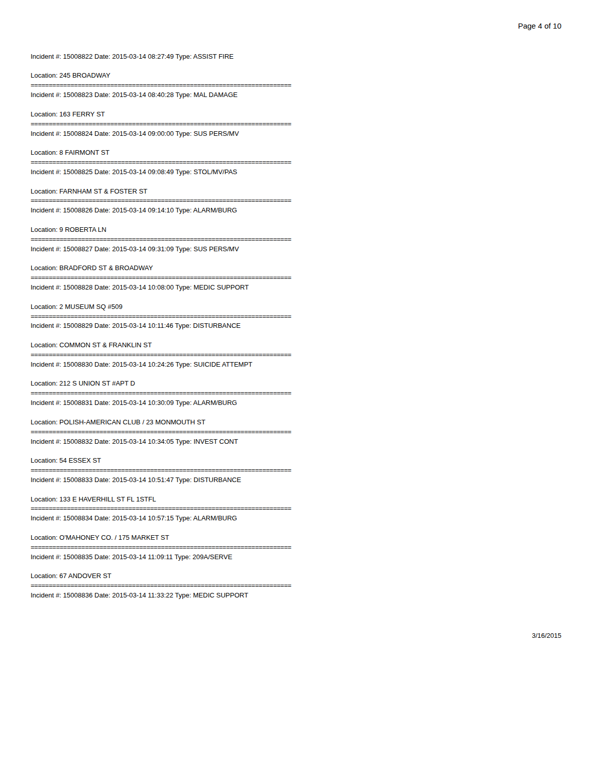Page 4 of 10
Incident #: 15008822 Date: 2015-03-14 08:27:49 Type: ASSIST FIRE
Location: 245 BROADWAY
========================================================================
Incident #: 15008823 Date: 2015-03-14 08:40:28 Type: MAL DAMAGE
Location: 163 FERRY ST
========================================================================
Incident #: 15008824 Date: 2015-03-14 09:00:00 Type: SUS PERS/MV
Location: 8 FAIRMONT ST
========================================================================
Incident #: 15008825 Date: 2015-03-14 09:08:49 Type: STOL/MV/PAS
Location: FARNHAM ST & FOSTER ST
========================================================================
Incident #: 15008826 Date: 2015-03-14 09:14:10 Type: ALARM/BURG
Location: 9 ROBERTA LN
========================================================================
Incident #: 15008827 Date: 2015-03-14 09:31:09 Type: SUS PERS/MV
Location: BRADFORD ST & BROADWAY
========================================================================
Incident #: 15008828 Date: 2015-03-14 10:08:00 Type: MEDIC SUPPORT
Location: 2 MUSEUM SQ #509
========================================================================
Incident #: 15008829 Date: 2015-03-14 10:11:46 Type: DISTURBANCE
Location: COMMON ST & FRANKLIN ST
========================================================================
Incident #: 15008830 Date: 2015-03-14 10:24:26 Type: SUICIDE ATTEMPT
Location: 212 S UNION ST #APT D
========================================================================
Incident #: 15008831 Date: 2015-03-14 10:30:09 Type: ALARM/BURG
Location: POLISH-AMERICAN CLUB / 23 MONMOUTH ST
========================================================================
Incident #: 15008832 Date: 2015-03-14 10:34:05 Type: INVEST CONT
Location: 54 ESSEX ST
========================================================================
Incident #: 15008833 Date: 2015-03-14 10:51:47 Type: DISTURBANCE
Location: 133 E HAVERHILL ST FL 1STFL
========================================================================
Incident #: 15008834 Date: 2015-03-14 10:57:15 Type: ALARM/BURG
Location: O'MAHONEY CO. / 175 MARKET ST
========================================================================
Incident #: 15008835 Date: 2015-03-14 11:09:11 Type: 209A/SERVE
Location: 67 ANDOVER ST
========================================================================
Incident #: 15008836 Date: 2015-03-14 11:33:22 Type: MEDIC SUPPORT
3/16/2015